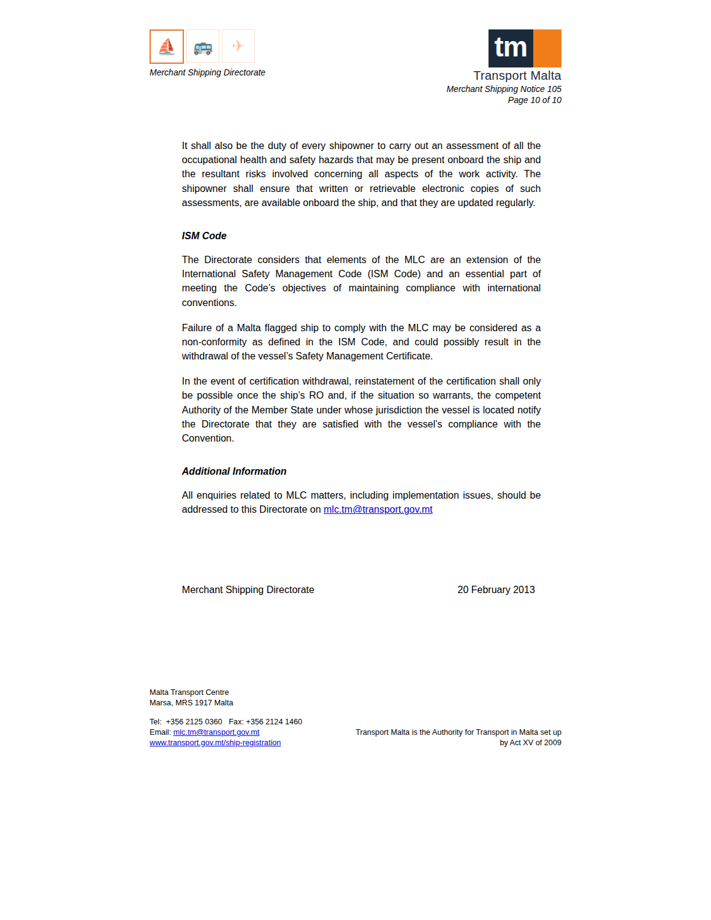⛵
🚌
✈
Merchant Shipping Directorate
tm
Transport Malta
Merchant Shipping Notice 105
Page 10 of 10
It shall also be the duty of every shipowner to carry out an assessment of all the occupational health and safety hazards that may be present onboard the ship and the resultant risks involved concerning all aspects of the work activity. The shipowner shall ensure that written or retrievable electronic copies of such assessments, are available onboard the ship, and that they are updated regularly.
ISM Code
The Directorate considers that elements of the MLC are an extension of the International Safety Management Code (ISM Code) and an essential part of meeting the Code’s objectives of maintaining compliance with international conventions.
Failure of a Malta flagged ship to comply with the MLC may be considered as a non-conformity as defined in the ISM Code, and could possibly result in the withdrawal of the vessel’s Safety Management Certificate.
In the event of certification withdrawal, reinstatement of the certification shall only be possible once the ship’s RO and, if the situation so warrants, the competent Authority of the Member State under whose jurisdiction the vessel is located notify the Directorate that they are satisfied with the vessel’s compliance with the Convention.
Additional Information
All enquiries related to MLC matters, including implementation issues, should be addressed to this Directorate on mlc.tm@transport.gov.mt
Merchant Shipping Directorate
20 February 2013
Malta Transport Centre
Marsa, MRS 1917 Malta
Tel: +356 2125 0360 Fax: +356 2124 1460
Email: mlc.tm@transport.gov.mt
www.transport.gov.mt/ship-registration
Transport Malta is the Authority for Transport in Malta set up by Act XV of 2009